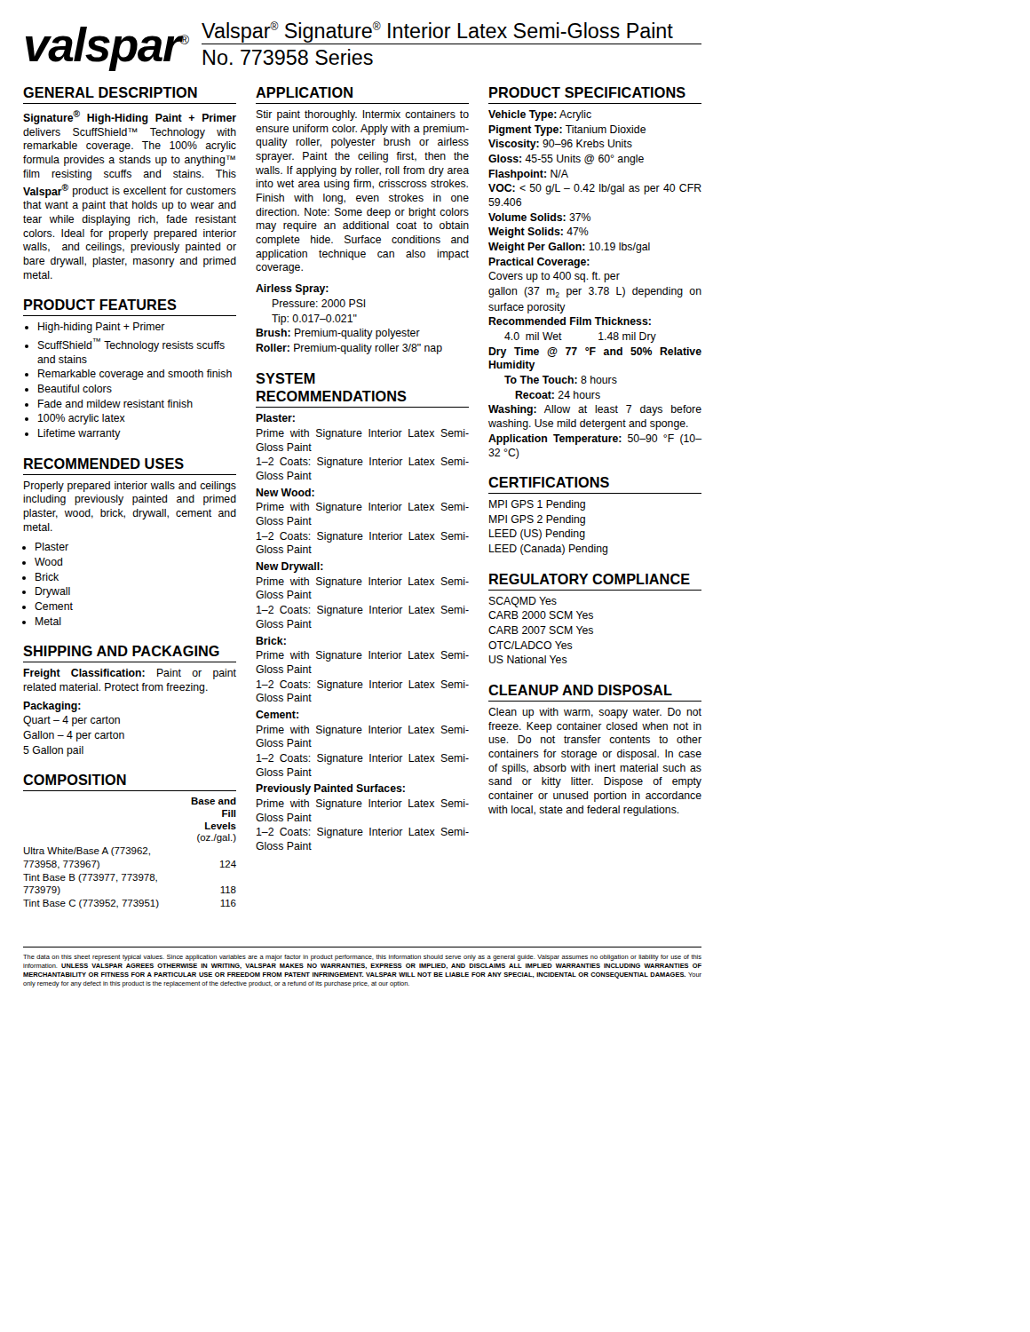valspar®
Valspar® Signature® Interior Latex Semi-Gloss Paint
No. 773958 Series
GENERAL DESCRIPTION
Signature® High-Hiding Paint + Primer delivers ScuffShield™ Technology with remarkable coverage. The 100% acrylic formula provides a stands up to anything™ film resisting scuffs and stains. This Valspar® product is excellent for customers that want a paint that holds up to wear and tear while displaying rich, fade resistant colors. Ideal for properly prepared interior walls, and ceilings, previously painted or bare drywall, plaster, masonry and primed metal.
PRODUCT FEATURES
High-hiding Paint + Primer
ScuffShield™ Technology resists scuffs and stains
Remarkable coverage and smooth finish
Beautiful colors
Fade and mildew resistant finish
100% acrylic latex
Lifetime warranty
RECOMMENDED USES
Properly prepared interior walls and ceilings including previously painted and primed plaster, wood, brick, drywall, cement and metal.
Plaster
Wood
Brick
Drywall
Cement
Metal
SHIPPING AND PACKAGING
Freight Classification: Paint or paint related material. Protect from freezing.
Packaging:
Quart – 4 per carton
Gallon – 4 per carton
5 Gallon pail
COMPOSITION
| | Base and Fill Levels (oz./gal.) |
| Ultra White/Base A (773962, 773958, 773967) | 124 |
| Tint Base B (773977, 773978, 773979) | 118 |
| Tint Base C (773952, 773951) | 116 |
APPLICATION
Stir paint thoroughly. Intermix containers to ensure uniform color. Apply with a premium-quality roller, polyester brush or airless sprayer. Paint the ceiling first, then the walls. If applying by roller, roll from dry area into wet area using firm, crisscross strokes. Finish with long, even strokes in one direction. Note: Some deep or bright colors may require an additional coat to obtain complete hide. Surface conditions and application technique can also impact coverage.
Airless Spray:
Pressure: 2000 PSI
Tip: 0.017–0.021"
Brush: Premium-quality polyester
Roller: Premium-quality roller 3/8" nap
SYSTEM RECOMMENDATIONS
Plaster:
Prime with Signature Interior Latex Semi-Gloss Paint
1–2 Coats: Signature Interior Latex Semi-Gloss Paint
New Wood:
Prime with Signature Interior Latex Semi-Gloss Paint
1–2 Coats: Signature Interior Latex Semi-Gloss Paint
New Drywall:
Prime with Signature Interior Latex Semi-Gloss Paint
1–2 Coats: Signature Interior Latex Semi-Gloss Paint
Brick:
Prime with Signature Interior Latex Semi-Gloss Paint
1–2 Coats: Signature Interior Latex Semi-Gloss Paint
Cement:
Prime with Signature Interior Latex Semi-Gloss Paint
1–2 Coats: Signature Interior Latex Semi-Gloss Paint
Previously Painted Surfaces:
Prime with Signature Interior Latex Semi-Gloss Paint
1–2 Coats: Signature Interior Latex Semi-Gloss Paint
PRODUCT SPECIFICATIONS
Vehicle Type: Acrylic
Pigment Type: Titanium Dioxide
Viscosity: 90–96 Krebs Units
Gloss: 45-55 Units @ 60° angle
Flashpoint: N/A
VOC: < 50 g/L – 0.42 lb/gal as per 40 CFR 59.406
Volume Solids: 37%
Weight Solids: 47%
Weight Per Gallon: 10.19 lbs/gal
Practical Coverage:
Covers up to 400 sq. ft. per
gallon (37 m2 per 3.78 L) depending on surface porosity
Recommended Film Thickness:
4.0 mil Wet 1.48 mil Dry
Dry Time @ 77 °F and 50% Relative Humidity
To The Touch: 8 hours
Recoat: 24 hours
Washing: Allow at least 7 days before washing. Use mild detergent and sponge.
Application Temperature: 50–90 °F (10–32 °C)
CERTIFICATIONS
MPI GPS 1 Pending
MPI GPS 2 Pending
LEED (US) Pending
LEED (Canada) Pending
REGULATORY COMPLIANCE
SCAQMD Yes
CARB 2000 SCM Yes
CARB 2007 SCM Yes
OTC/LADCO Yes
US National Yes
CLEANUP AND DISPOSAL
Clean up with warm, soapy water. Do not freeze. Keep container closed when not in use. Do not transfer contents to other containers for storage or disposal. In case of spills, absorb with inert material such as sand or kitty litter. Dispose of empty container or unused portion in accordance with local, state and federal regulations.
The data on this sheet represent typical values. Since application variables are a major factor in product performance, this information should serve only as a general guide. Valspar assumes no obligation or liability for use of this information. UNLESS VALSPAR AGREES OTHERWISE IN WRITING, VALSPAR MAKES NO WARRANTIES, EXPRESS OR IMPLIED, AND DISCLAIMS ALL IMPLIED WARRANTIES INCLUDING WARRANTIES OF MERCHANTABILITY OR FITNESS FOR A PARTICULAR USE OR FREEDOM FROM PATENT INFRINGEMENT. VALSPAR WILL NOT BE LIABLE FOR ANY SPECIAL, INCIDENTAL OR CONSEQUENTIAL DAMAGES. Your only remedy for any defect in this product is the replacement of the defective product, or a refund of its purchase price, at our option.